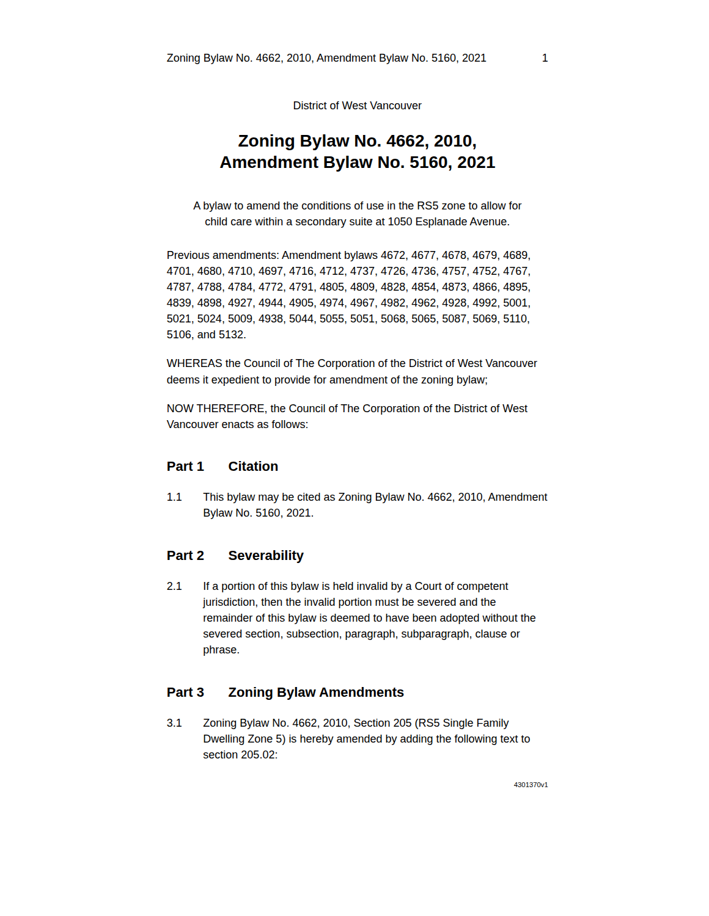Zoning Bylaw No. 4662, 2010, Amendment Bylaw No. 5160, 2021
1
District of West Vancouver
Zoning Bylaw No. 4662, 2010,
Amendment Bylaw No. 5160, 2021
A bylaw to amend the conditions of use in the RS5 zone to allow for child care within a secondary suite at 1050 Esplanade Avenue.
Previous amendments: Amendment bylaws 4672, 4677, 4678, 4679, 4689, 4701, 4680, 4710, 4697, 4716, 4712, 4737, 4726, 4736, 4757, 4752, 4767, 4787, 4788, 4784, 4772, 4791, 4805, 4809, 4828, 4854, 4873, 4866, 4895, 4839, 4898, 4927, 4944, 4905, 4974, 4967, 4982, 4962, 4928, 4992, 5001, 5021, 5024, 5009, 4938, 5044, 5055, 5051, 5068, 5065, 5087, 5069, 5110, 5106, and 5132.
WHEREAS the Council of The Corporation of the District of West Vancouver deems it expedient to provide for amendment of the zoning bylaw;
NOW THEREFORE, the Council of The Corporation of the District of West Vancouver enacts as follows:
Part 1 Citation
1.1
This bylaw may be cited as Zoning Bylaw No. 4662, 2010, Amendment Bylaw No. 5160, 2021.
Part 2 Severability
2.1
If a portion of this bylaw is held invalid by a Court of competent jurisdiction, then the invalid portion must be severed and the remainder of this bylaw is deemed to have been adopted without the severed section, subsection, paragraph, subparagraph, clause or phrase.
Part 3 Zoning Bylaw Amendments
3.1
Zoning Bylaw No. 4662, 2010, Section 205 (RS5 Single Family Dwelling Zone 5) is hereby amended by adding the following text to section 205.02:
4301370v1